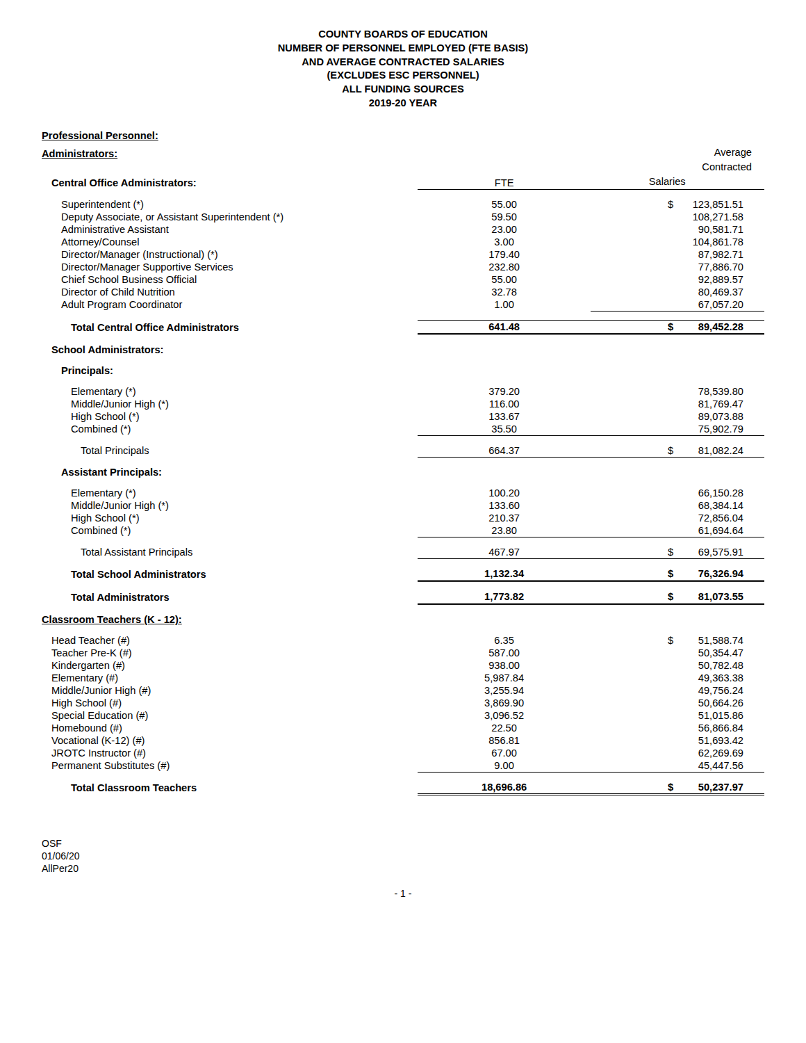COUNTY BOARDS OF EDUCATION
NUMBER OF PERSONNEL EMPLOYED (FTE BASIS)
AND AVERAGE CONTRACTED SALARIES
(EXCLUDES ESC PERSONNEL)
ALL FUNDING SOURCES
2019-20 YEAR
Professional Personnel:
| Administrators: | | Average |
| | | Contracted |
| Central Office Administrators: | FTE | Salaries |
| Superintendent (*) | 55.00 | $ 123,851.51 |
| Deputy Associate, or Assistant Superintendent (*) | 59.50 | 108,271.58 |
| Administrative Assistant | 23.00 | 90,581.71 |
| Attorney/Counsel | 3.00 | 104,861.78 |
| Director/Manager (Instructional) (*) | 179.40 | 87,982.71 |
| Director/Manager Supportive Services | 232.80 | 77,886.70 |
| Chief School Business Official | 55.00 | 92,889.57 |
| Director of Child Nutrition | 32.78 | 80,469.37 |
| Adult Program Coordinator | 1.00 | 67,057.20 |
| Total Central Office Administrators | 641.48 | $ 89,452.28 |
| School Administrators: | | |
| Principals: | | |
| Elementary (*) | 379.20 | 78,539.80 |
| Middle/Junior High (*) | 116.00 | 81,769.47 |
| High School (*) | 133.67 | 89,073.88 |
| Combined (*) | 35.50 | 75,902.79 |
| Total Principals | 664.37 | $ 81,082.24 |
| Assistant Principals: | | |
| Elementary (*) | 100.20 | 66,150.28 |
| Middle/Junior High (*) | 133.60 | 68,384.14 |
| High School (*) | 210.37 | 72,856.04 |
| Combined (*) | 23.80 | 61,694.64 |
| Total Assistant Principals | 467.97 | $ 69,575.91 |
| Total School Administrators | 1,132.34 | $ 76,326.94 |
| Total Administrators | 1,773.82 | $ 81,073.55 |
| Classroom Teachers (K - 12): | | |
| Head Teacher (#) | 6.35 | $ 51,588.74 |
| Teacher Pre-K (#) | 587.00 | 50,354.47 |
| Kindergarten (#) | 938.00 | 50,782.48 |
| Elementary (#) | 5,987.84 | 49,363.38 |
| Middle/Junior High (#) | 3,255.94 | 49,756.24 |
| High School (#) | 3,869.90 | 50,664.26 |
| Special Education (#) | 3,096.52 | 51,015.86 |
| Homebound (#) | 22.50 | 56,866.84 |
| Vocational (K-12) (#) | 856.81 | 51,693.42 |
| JROTC Instructor (#) | 67.00 | 62,269.69 |
| Permanent Substitutes (#) | 9.00 | 45,447.56 |
| Total Classroom Teachers | 18,696.86 | $ 50,237.97 |
OSF
01/06/20
AllPer20
- 1 -